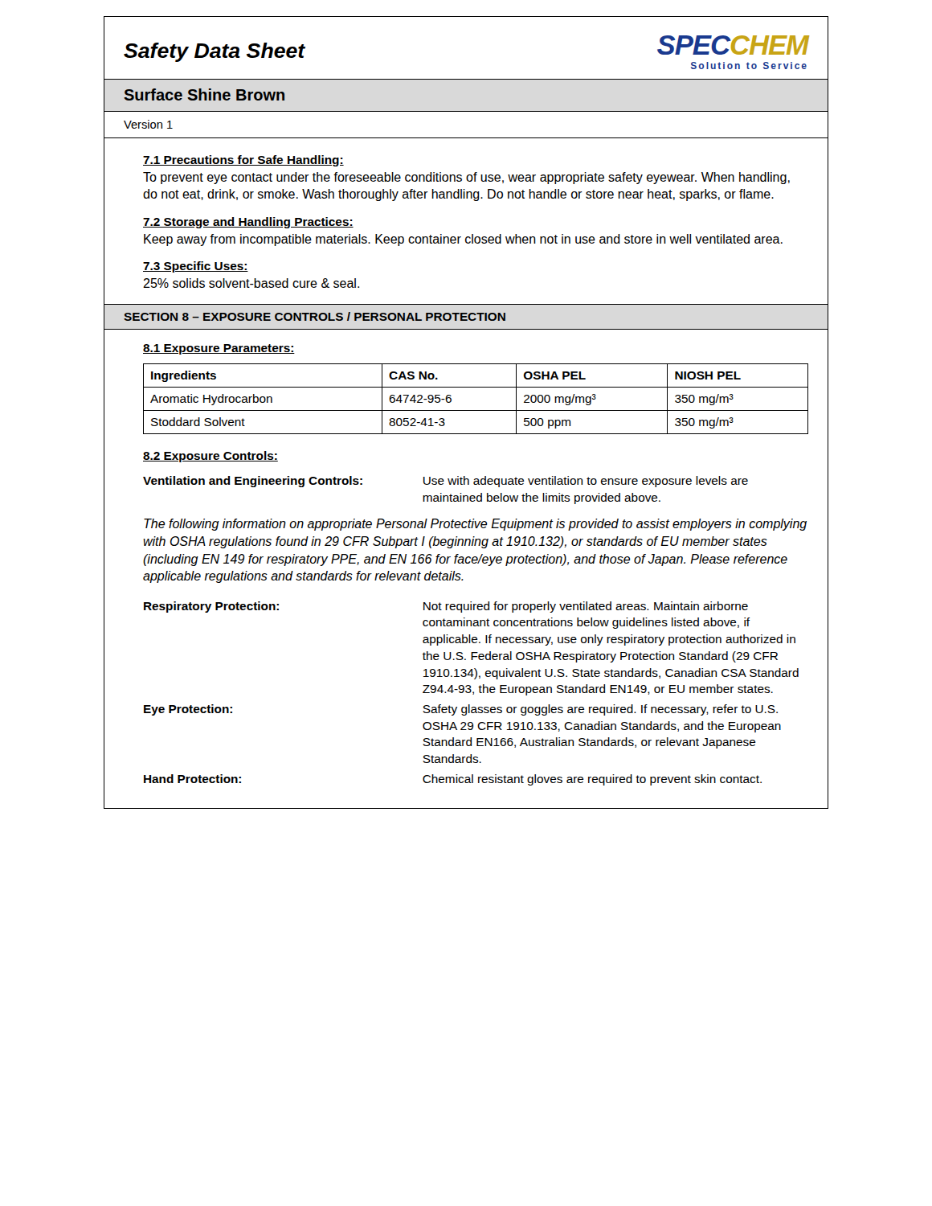Safety Data Sheet
SPECCHEM
Solution to Service
Surface Shine Brown
Version 1
7.1 Precautions for Safe Handling:
To prevent eye contact under the foreseeable conditions of use, wear appropriate safety eyewear. When handling, do not eat, drink, or smoke. Wash thoroughly after handling. Do not handle or store near heat, sparks, or flame.
7.2 Storage and Handling Practices:
Keep away from incompatible materials. Keep container closed when not in use and store in well ventilated area.
7.3 Specific Uses:
25% solids solvent-based cure & seal.
SECTION 8 – EXPOSURE CONTROLS / PERSONAL PROTECTION
8.1 Exposure Parameters:
| Ingredients | CAS No. | OSHA PEL | NIOSH PEL |
| --- | --- | --- | --- |
| Aromatic Hydrocarbon | 64742-95-6 | 2000 mg/mg³ | 350 mg/m³ |
| Stoddard Solvent | 8052-41-3 | 500 ppm | 350 mg/m³ |
8.2 Exposure Controls:
| Ventilation and Engineering Controls: | Use with adequate ventilation to ensure exposure levels are maintained below the limits provided above. |
The following information on appropriate Personal Protective Equipment is provided to assist employers in complying with OSHA regulations found in 29 CFR Subpart I (beginning at 1910.132), or standards of EU member states (including EN 149 for respiratory PPE, and EN 166 for face/eye protection), and those of Japan. Please reference applicable regulations and standards for relevant details.
| Respiratory Protection: | Not required for properly ventilated areas. Maintain airborne contaminant concentrations below guidelines listed above, if applicable. If necessary, use only respiratory protection authorized in the U.S. Federal OSHA Respiratory Protection Standard (29 CFR 1910.134), equivalent U.S. State standards, Canadian CSA Standard Z94.4-93, the European Standard EN149, or EU member states. |
| Eye Protection: | Safety glasses or goggles are required. If necessary, refer to U.S. OSHA 29 CFR 1910.133, Canadian Standards, and the European Standard EN166, Australian Standards, or relevant Japanese Standards. |
| Hand Protection: | Chemical resistant gloves are required to prevent skin contact. |